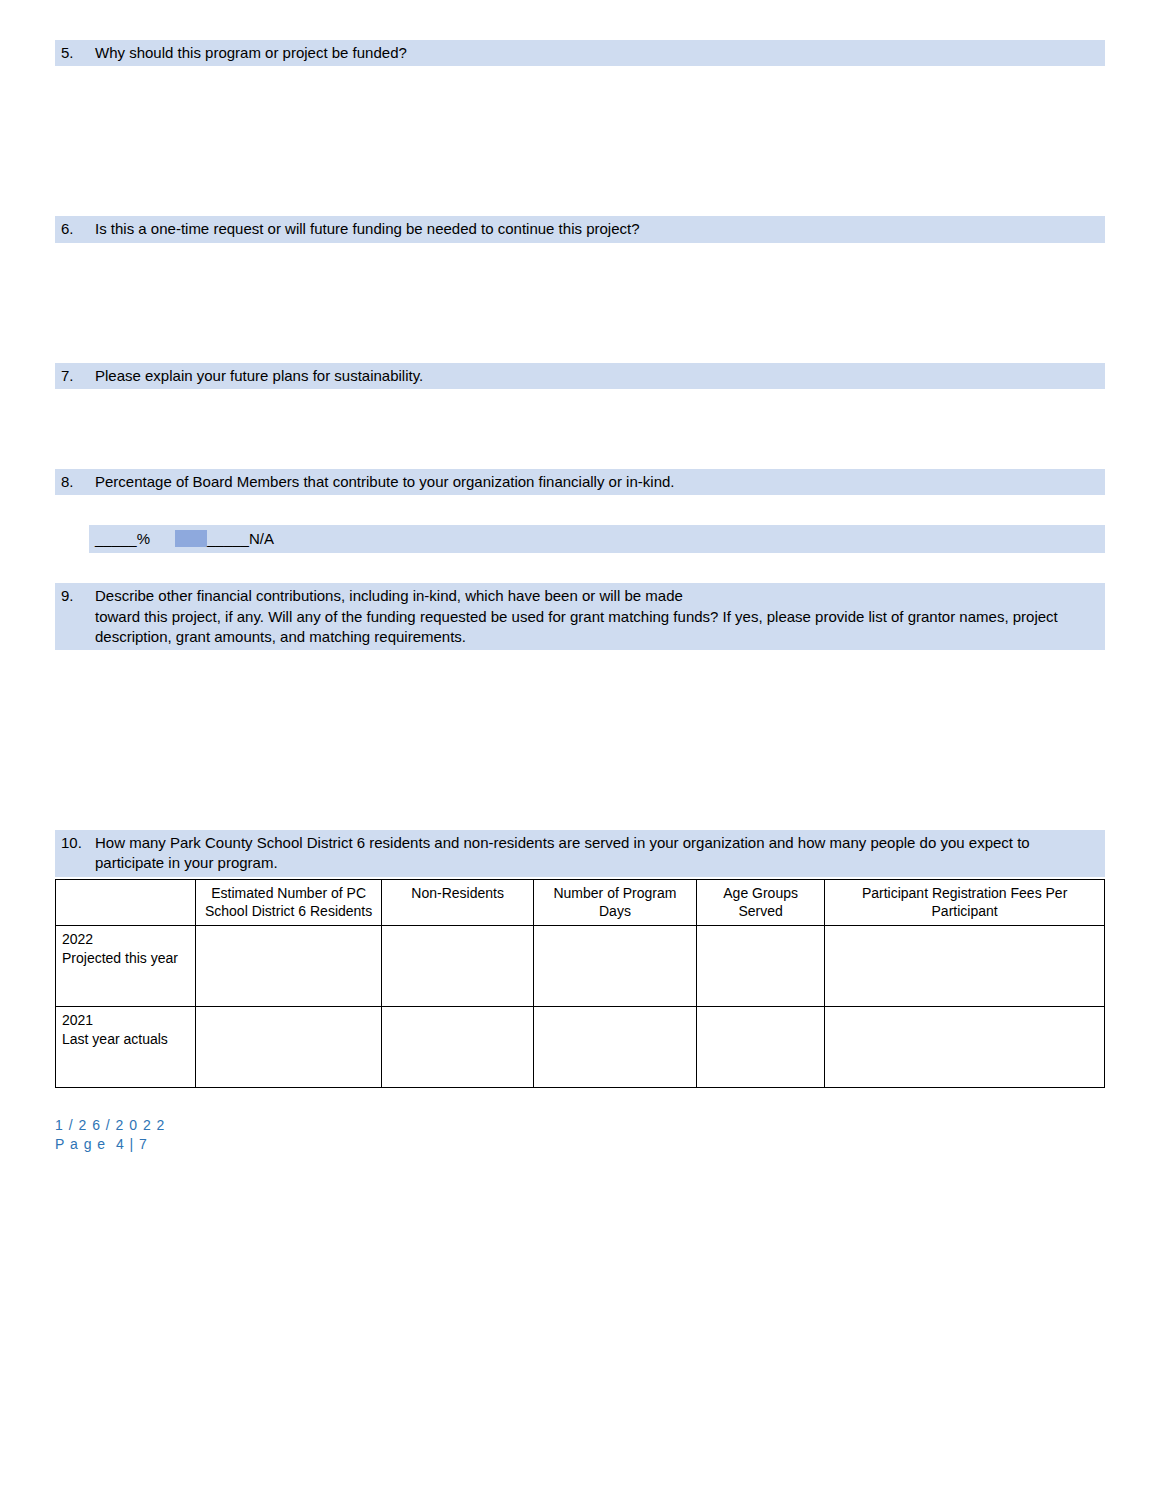5.
Why should this program or project be funded?
6.
Is this a one-time request or will future funding be needed to continue this project?
7.
Please explain your future plans for sustainability.
8.
Percentage of Board Members that contribute to your organization financially or in-kind.
_____% _____N/A
9.
Describe other financial contributions, including in-kind, which have been or will be made
toward this project, if any. Will any of the funding requested be used for grant matching funds? If yes, please provide list of grantor names, project description, grant amounts, and matching requirements.
10.
How many Park County School District 6 residents and non-residents are served in your organization and how many people do you expect to participate in your program.
| | Estimated Number of PC School District 6 Residents | Non-Residents | Number of Program Days | Age Groups Served | Participant Registration Fees Per Participant |
| --- | --- | --- | --- | --- | --- |
| 2022 Projected this year | | | | | |
| 2021 Last year actuals | | | | | |
1 / 2 6 / 2 0 2 2
P a g e 4 | 7